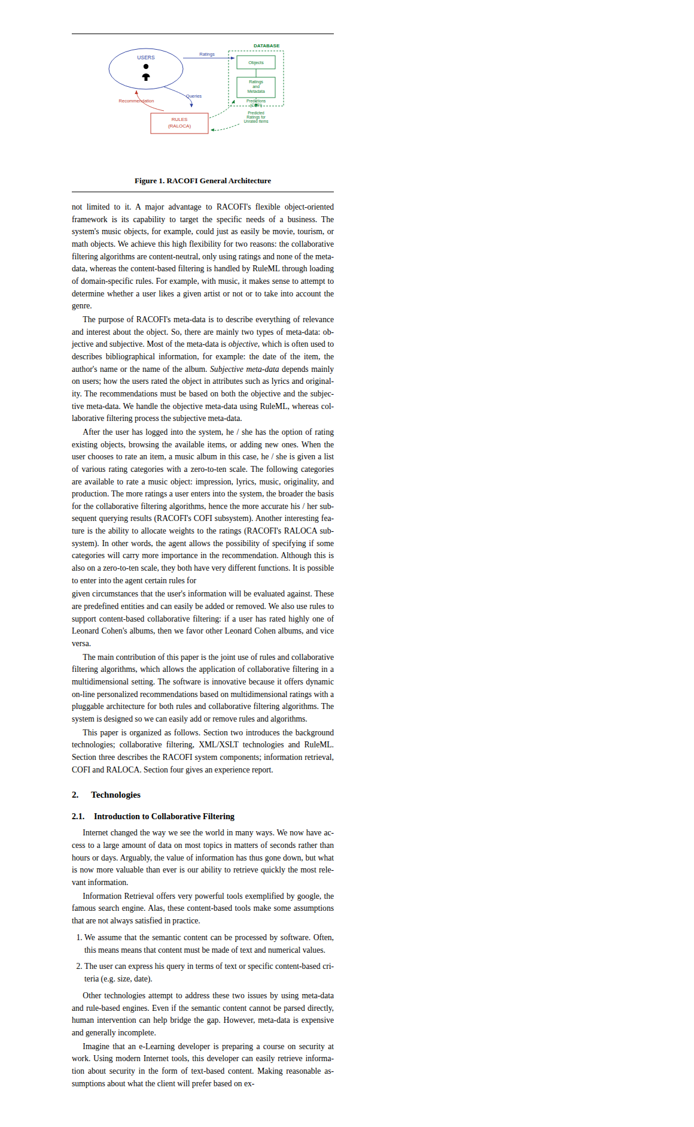DATABASE Objects Ratings and Metadata USERS Ratings Queries Recommendation RULES (RALOCA) Predictions (COFI) Predicted Ratings for Unrated Items
Figure 1. RACOFI General Architecture
not limited to it. A major advantage to RACOFI's flexible object-oriented framework is its capability to target the specific needs of a business. The system's music objects, for example, could just as easily be movie, tourism, or math objects. We achieve this high flexibility for two reasons: the collaborative filtering algorithms are content-neutral, only using ratings and none of the meta-data, whereas the content-based filtering is handled by RuleML through loading of domain-specific rules. For example, with music, it makes sense to attempt to determine whether a user likes a given artist or not or to take into account the genre.
The purpose of RACOFI's meta-data is to describe everything of relevance and interest about the object. So, there are mainly two types of meta-data: objective and subjective. Most of the meta-data is objective, which is often used to describes bibliographical information, for example: the date of the item, the author's name or the name of the album. Subjective meta-data depends mainly on users; how the users rated the object in attributes such as lyrics and originality. The recommendations must be based on both the objective and the subjective meta-data. We handle the objective meta-data using RuleML, whereas collaborative filtering process the subjective meta-data.
After the user has logged into the system, he / she has the option of rating existing objects, browsing the available items, or adding new ones. When the user chooses to rate an item, a music album in this case, he / she is given a list of various rating categories with a zero-to-ten scale. The following categories are available to rate a music object: impression, lyrics, music, originality, and production. The more ratings a user enters into the system, the broader the basis for the collaborative filtering algorithms, hence the more accurate his / her subsequent querying results (RACOFI's COFI subsystem). Another interesting feature is the ability to allocate weights to the ratings (RACOFI's RALOCA subsystem). In other words, the agent allows the possibility of specifying if some categories will carry more importance in the recommendation. Although this is also on a zero-to-ten scale, they both have very different functions. It is possible to enter into the agent certain rules for
given circumstances that the user's information will be evaluated against. These are predefined entities and can easily be added or removed. We also use rules to support content-based collaborative filtering: if a user has rated highly one of Leonard Cohen's albums, then we favor other Leonard Cohen albums, and vice versa.
The main contribution of this paper is the joint use of rules and collaborative filtering algorithms, which allows the application of collaborative filtering in a multidimensional setting. The software is innovative because it offers dynamic on-line personalized recommendations based on multidimensional ratings with a pluggable architecture for both rules and collaborative filtering algorithms. The system is designed so we can easily add or remove rules and algorithms.
This paper is organized as follows. Section two introduces the background technologies; collaborative filtering, XML/XSLT technologies and RuleML. Section three describes the RACOFI system components; information retrieval, COFI and RALOCA. Section four gives an experience report.
2. Technologies
2.1. Introduction to Collaborative Filtering
Internet changed the way we see the world in many ways. We now have access to a large amount of data on most topics in matters of seconds rather than hours or days. Arguably, the value of information has thus gone down, but what is now more valuable than ever is our ability to retrieve quickly the most relevant information.
Information Retrieval offers very powerful tools exemplified by google, the famous search engine. Alas, these content-based tools make some assumptions that are not always satisfied in practice.
We assume that the semantic content can be processed by software. Often, this means means that content must be made of text and numerical values.
The user can express his query in terms of text or specific content-based criteria (e.g. size, date).
Other technologies attempt to address these two issues by using meta-data and rule-based engines. Even if the semantic content cannot be parsed directly, human intervention can help bridge the gap. However, meta-data is expensive and generally incomplete.
Imagine that an e-Learning developer is preparing a course on security at work. Using modern Internet tools, this developer can easily retrieve information about security in the form of text-based content. Making reasonable assumptions about what the client will prefer based on ex-